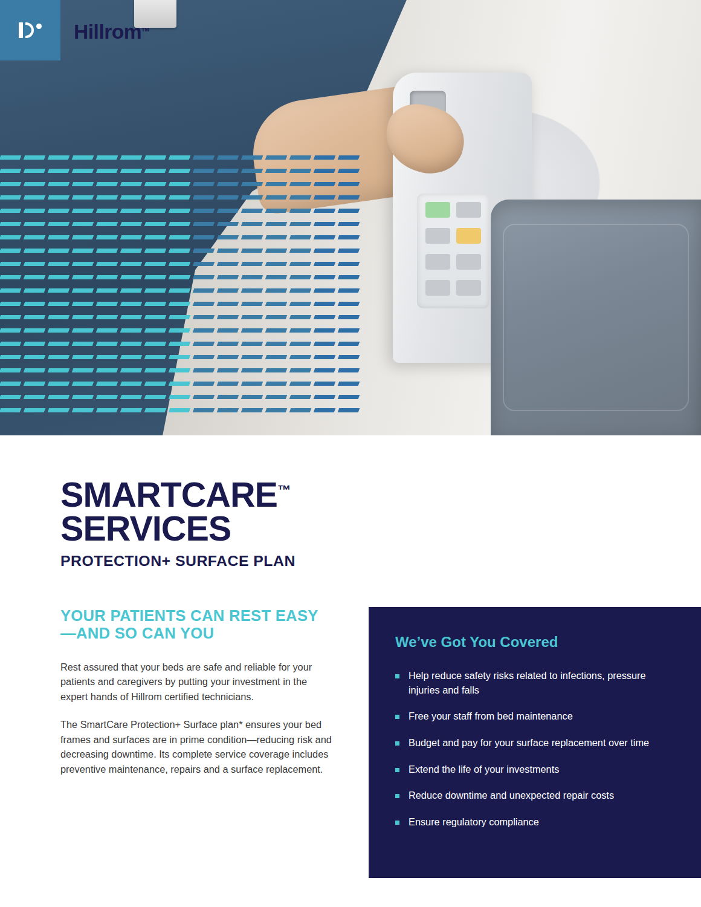HillromTM
SmartCare™
Services
Protection+ Surface Plan
Your patients can rest easy—and so can you
Rest assured that your beds are safe and reliable for your patients and caregivers by putting your investment in the expert hands of Hillrom certified technicians.
The SmartCare Protection+ Surface plan* ensures your bed frames and surfaces are in prime condition—reducing risk and decreasing downtime. Its complete service coverage includes preventive maintenance, repairs and a surface replacement.
We’ve Got You Covered
Help reduce safety risks related to infections, pressure injuries and falls
Free your staff from bed maintenance
Budget and pay for your surface replacement over time
Extend the life of your investments
Reduce downtime and unexpected repair costs
Ensure regulatory compliance